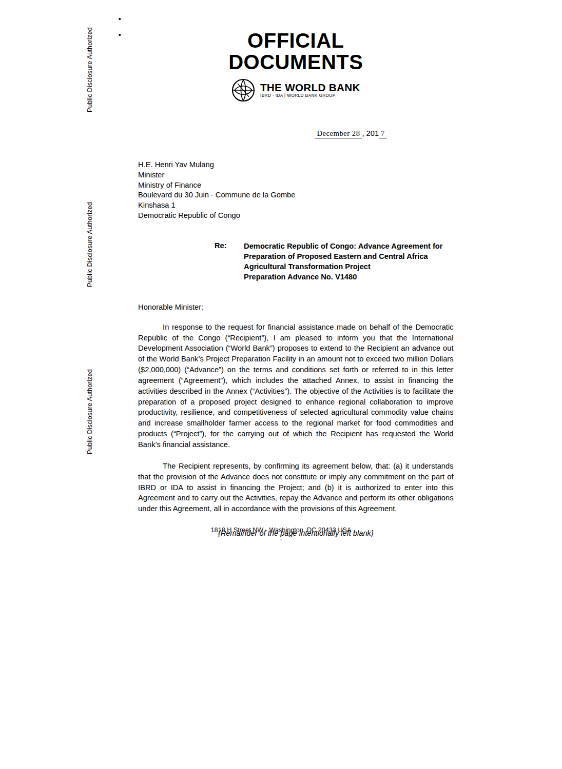Public Disclosure Authorized Public Disclosure Authorized Public Disclosure Authorized
•
•
OFFICIAL
DOCUMENTS
THE WORLD BANK
IBRD · IDA | WORLD BANK GROUP
December 28, 2017
H.E. Henri Yav Mulang
Minister
Ministry of Finance
Boulevard du 30 Juin - Commune de la Gombe
Kinshasa 1
Democratic Republic of Congo
Re:
Democratic Republic of Congo: Advance Agreement for
Preparation of Proposed Eastern and Central Africa
Agricultural Transformation Project
Preparation Advance No. V1480
Honorable Minister:
In response to the request for financial assistance made on behalf of the Democratic Republic of the Congo (“Recipient”), I am pleased to inform you that the International Development Association (“World Bank”) proposes to extend to the Recipient an advance out of the World Bank’s Project Preparation Facility in an amount not to exceed two million Dollars ($2,000,000) (“Advance”) on the terms and conditions set forth or referred to in this letter agreement (“Agreement”), which includes the attached Annex, to assist in financing the activities described in the Annex (“Activities”). The objective of the Activities is to facilitate the preparation of a proposed project designed to enhance regional collaboration to improve productivity, resilience, and competitiveness of selected agricultural commodity value chains and increase smallholder farmer access to the regional market for food commodities and products (“Project”), for the carrying out of which the Recipient has requested the World Bank’s financial assistance.
The Recipient represents, by confirming its agreement below, that: (a) it understands that the provision of the Advance does not constitute or imply any commitment on the part of IBRD or IDA to assist in financing the Project; and (b) it is authorized to enter into this Agreement and to carry out the Activities, repay the Advance and perform its other obligations under this Agreement, all in accordance with the provisions of this Agreement.
{Remainder of the page intentionally left blank}
1818 H Street NW · Washington, DC 20433 USA .